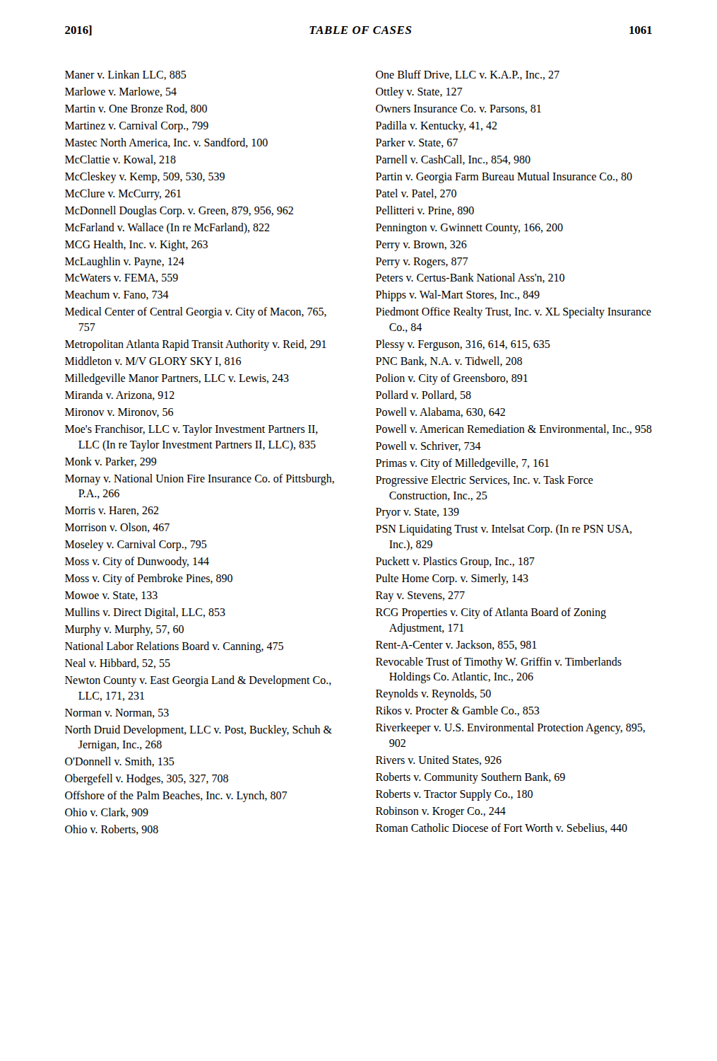2016] TABLE OF CASES 1061
Maner v. Linkan LLC, 885
Marlowe v. Marlowe, 54
Martin v. One Bronze Rod, 800
Martinez v. Carnival Corp., 799
Mastec North America, Inc. v. Sandford, 100
McClattie v. Kowal, 218
McCleskey v. Kemp, 509, 530, 539
McClure v. McCurry, 261
McDonnell Douglas Corp. v. Green, 879, 956, 962
McFarland v. Wallace (In re McFarland), 822
MCG Health, Inc. v. Kight, 263
McLaughlin v. Payne, 124
McWaters v. FEMA, 559
Meachum v. Fano, 734
Medical Center of Central Georgia v. City of Macon, 765, 757
Metropolitan Atlanta Rapid Transit Authority v. Reid, 291
Middleton v. M/V GLORY SKY I, 816
Milledgeville Manor Partners, LLC v. Lewis, 243
Miranda v. Arizona, 912
Mironov v. Mironov, 56
Moe's Franchisor, LLC v. Taylor Investment Partners II, LLC (In re Taylor Investment Partners II, LLC), 835
Monk v. Parker, 299
Mornay v. National Union Fire Insurance Co. of Pittsburgh, P.A., 266
Morris v. Haren, 262
Morrison v. Olson, 467
Moseley v. Carnival Corp., 795
Moss v. City of Dunwoody, 144
Moss v. City of Pembroke Pines, 890
Mowoe v. State, 133
Mullins v. Direct Digital, LLC, 853
Murphy v. Murphy, 57, 60
National Labor Relations Board v. Canning, 475
Neal v. Hibbard, 52, 55
Newton County v. East Georgia Land & Development Co., LLC, 171, 231
Norman v. Norman, 53
North Druid Development, LLC v. Post, Buckley, Schuh & Jernigan, Inc., 268
O'Donnell v. Smith, 135
Obergefell v. Hodges, 305, 327, 708
Offshore of the Palm Beaches, Inc. v. Lynch, 807
Ohio v. Clark, 909
Ohio v. Roberts, 908
One Bluff Drive, LLC v. K.A.P., Inc., 27
Ottley v. State, 127
Owners Insurance Co. v. Parsons, 81
Padilla v. Kentucky, 41, 42
Parker v. State, 67
Parnell v. CashCall, Inc., 854, 980
Partin v. Georgia Farm Bureau Mutual Insurance Co., 80
Patel v. Patel, 270
Pellitteri v. Prine, 890
Pennington v. Gwinnett County, 166, 200
Perry v. Brown, 326
Perry v. Rogers, 877
Peters v. Certus-Bank National Ass'n, 210
Phipps v. Wal-Mart Stores, Inc., 849
Piedmont Office Realty Trust, Inc. v. XL Specialty Insurance Co., 84
Plessy v. Ferguson, 316, 614, 615, 635
PNC Bank, N.A. v. Tidwell, 208
Polion v. City of Greensboro, 891
Pollard v. Pollard, 58
Powell v. Alabama, 630, 642
Powell v. American Remediation & Environmental, Inc., 958
Powell v. Schriver, 734
Primas v. City of Milledgeville, 7, 161
Progressive Electric Services, Inc. v. Task Force Construction, Inc., 25
Pryor v. State, 139
PSN Liquidating Trust v. Intelsat Corp. (In re PSN USA, Inc.), 829
Puckett v. Plastics Group, Inc., 187
Pulte Home Corp. v. Simerly, 143
Ray v. Stevens, 277
RCG Properties v. City of Atlanta Board of Zoning Adjustment, 171
Rent-A-Center v. Jackson, 855, 981
Revocable Trust of Timothy W. Griffin v. Timberlands Holdings Co. Atlantic, Inc., 206
Reynolds v. Reynolds, 50
Rikos v. Procter & Gamble Co., 853
Riverkeeper v. U.S. Environmental Protection Agency, 895, 902
Rivers v. United States, 926
Roberts v. Community Southern Bank, 69
Roberts v. Tractor Supply Co., 180
Robinson v. Kroger Co., 244
Roman Catholic Diocese of Fort Worth v. Sebelius, 440